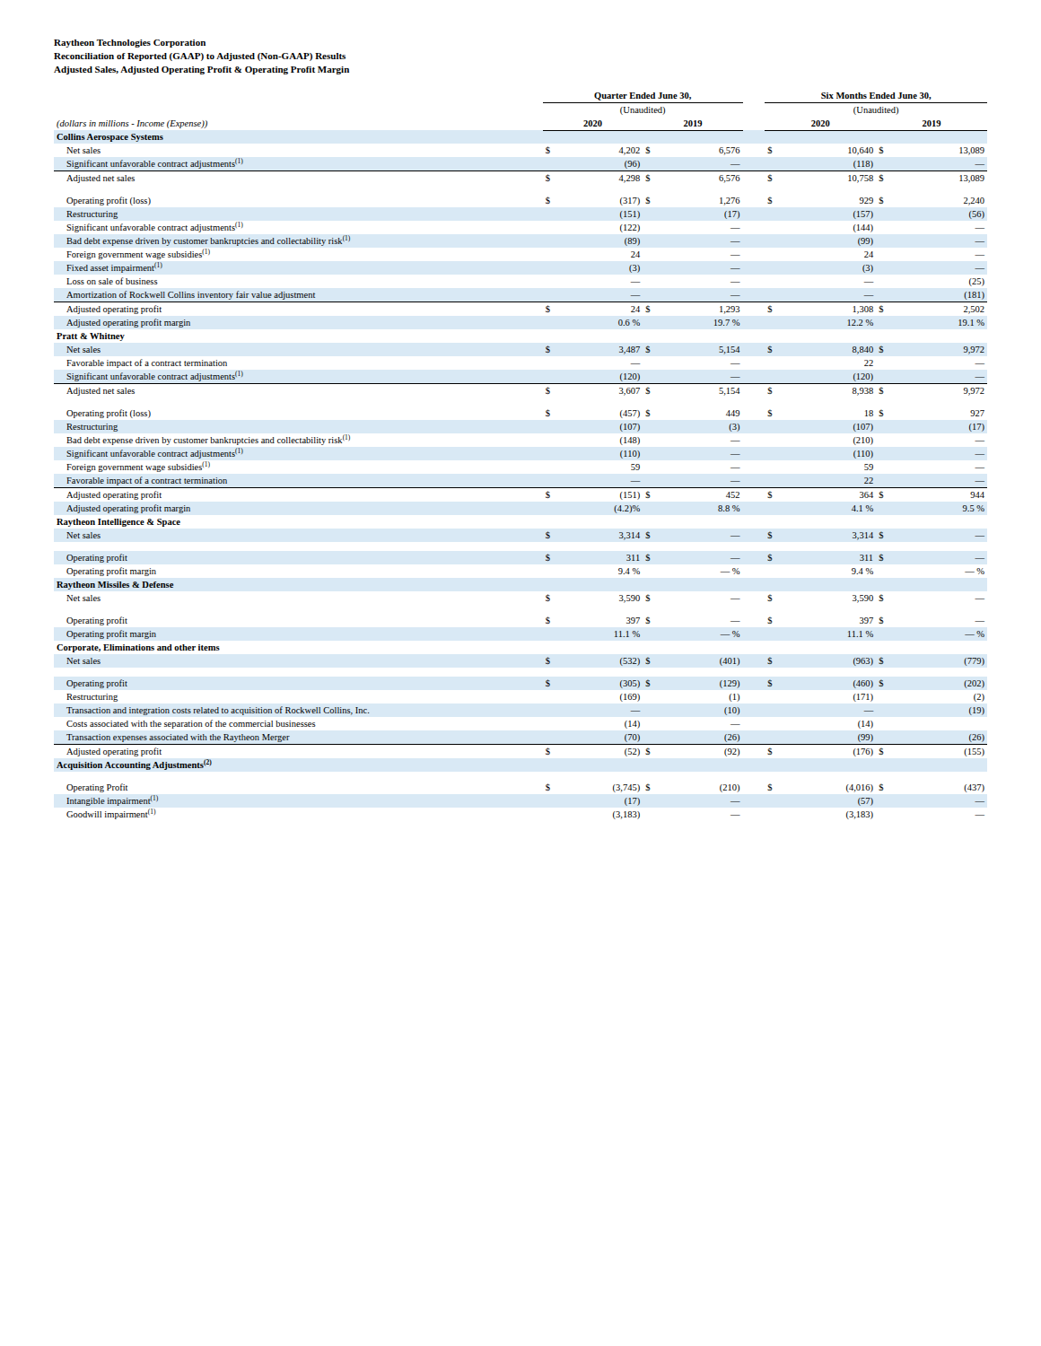Raytheon Technologies Corporation
Reconciliation of Reported (GAAP) to Adjusted (Non-GAAP) Results
Adjusted Sales, Adjusted Operating Profit & Operating Profit Margin
| | Quarter Ended June 30, | | Six Months Ended June 30, |
| | (Unaudited) | | (Unaudited) |
| (dollars in millions - Income (Expense)) | 2020 | 2019 | | 2020 | 2019 |
| Collins Aerospace Systems | |
| Net sales | $ | 4,202 | $ | 6,576 | | $ | 10,640 | $ | 13,089 |
| Significant unfavorable contract adjustments (1) | | (96) | | — | | | (118) | | — |
| Adjusted net sales | $ | 4,298 | $ | 6,576 | | $ | 10,758 | $ | 13,089 |
| Operating profit (loss) | $ | (317) | $ | 1,276 | | $ | 929 | $ | 2,240 |
| Restructuring | | (151) | | (17) | | | (157) | | (56) |
| Significant unfavorable contract adjustments (1) | | (122) | | — | | | (144) | | — |
| Bad debt expense driven by customer bankruptcies and collectability risk (1) | | (89) | | — | | | (99) | | — |
| Foreign government wage subsidies (1) | | 24 | | — | | | 24 | | — |
| Fixed asset impairment (1) | | (3) | | — | | | (3) | | — |
| Loss on sale of business | | — | | — | | | — | | (25) |
| Amortization of Rockwell Collins inventory fair value adjustment | | — | | — | | | — | | (181) |
| Adjusted operating profit | $ | 24 | $ | 1,293 | | $ | 1,308 | $ | 2,502 |
| Adjusted operating profit margin | | 0.6 % | | 19.7 % | | | 12.2 % | | 19.1 % |
| Pratt & Whitney | |
| Net sales | $ | 3,487 | $ | 5,154 | | $ | 8,840 | $ | 9,972 |
| Favorable impact of a contract termination | | — | | — | | | 22 | | — |
| Significant unfavorable contract adjustments (1) | | (120) | | — | | | (120) | | — |
| Adjusted net sales | $ | 3,607 | $ | 5,154 | | $ | 8,938 | $ | 9,972 |
| Operating profit (loss) | $ | (457) | $ | 449 | | $ | 18 | $ | 927 |
| Restructuring | | (107) | | (3) | | | (107) | | (17) |
| Bad debt expense driven by customer bankruptcies and collectability risk (1) | | (148) | | — | | | (210) | | — |
| Significant unfavorable contract adjustments (1) | | (110) | | — | | | (110) | | — |
| Foreign government wage subsidies (1) | | 59 | | — | | | 59 | | — |
| Favorable impact of a contract termination | | — | | — | | | 22 | | — |
| Adjusted operating profit | $ | (151) | $ | 452 | | $ | 364 | $ | 944 |
| Adjusted operating profit margin | | (4.2)% | | 8.8 % | | | 4.1 % | | 9.5 % |
| Raytheon Intelligence & Space | |
| Net sales | $ | 3,314 | $ | — | | $ | 3,314 | $ | — |
| Operating profit | $ | 311 | $ | — | | $ | 311 | $ | — |
| Operating profit margin | | 9.4 % | | — % | | | 9.4 % | | — % |
| Raytheon Missiles & Defense | |
| Net sales | $ | 3,590 | $ | — | | $ | 3,590 | $ | — |
| Operating profit | $ | 397 | $ | — | | $ | 397 | $ | — |
| Operating profit margin | | 11.1 % | | — % | | | 11.1 % | | — % |
| Corporate, Eliminations and other items | |
| Net sales | $ | (532) | $ | (401) | | $ | (963) | $ | (779) |
| Operating profit | $ | (305) | $ | (129) | | $ | (460) | $ | (202) |
| Restructuring | | (169) | | (1) | | | (171) | | (2) |
| Transaction and integration costs related to acquisition of Rockwell Collins, Inc. | | — | | (10) | | | — | | (19) |
| Costs associated with the separation of the commercial businesses | | (14) | | — | | | (14) | | |
| Transaction expenses associated with the Raytheon Merger | | (70) | | (26) | | | (99) | | (26) |
| Adjusted operating profit | $ | (52) | $ | (92) | | $ | (176) | $ | (155) |
| Acquisition Accounting Adjustments (2) | |
| Operating Profit | $ | (3,745) | $ | (210) | | $ | (4,016) | $ | (437) |
| Intangible impairment (1) | | (17) | | — | | | (57) | | — |
| Goodwill impairment (1) | | (3,183) | | — | | | (3,183) | | — |